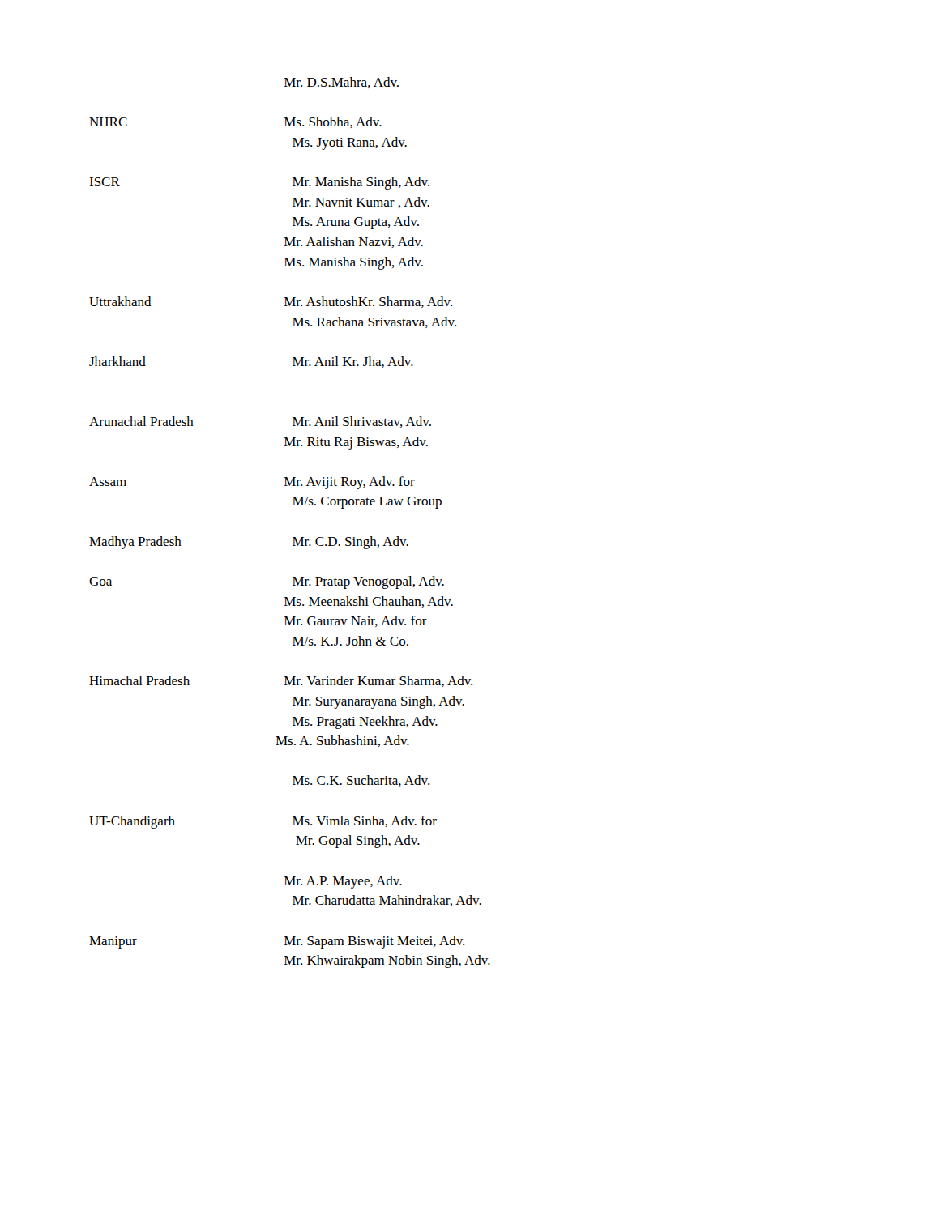| | Mr. D.S.Mahra, Adv. |
| NHRC | Ms. Shobha, Adv. Ms. Jyoti Rana, Adv. |
| ISCR | Mr. Manisha Singh, Adv. Mr. Navnit Kumar , Adv. Ms. Aruna Gupta, Adv. Mr. Aalishan Nazvi, Adv. Ms. Manisha Singh, Adv. |
| Uttrakhand | Mr. AshutoshKr. Sharma, Adv. Ms. Rachana Srivastava, Adv. |
| Jharkhand | Mr. Anil Kr. Jha, Adv. |
| Arunachal Pradesh | Mr. Anil Shrivastav, Adv. Mr. Ritu Raj Biswas, Adv. |
| Assam | Mr. Avijit Roy, Adv. for M/s. Corporate Law Group |
| Madhya Pradesh | Mr. C.D. Singh, Adv. |
| Goa | Mr. Pratap Venogopal, Adv. Ms. Meenakshi Chauhan, Adv. Mr. Gaurav Nair, Adv. for M/s. K.J. John & Co. |
| Himachal Pradesh | Mr. Varinder Kumar Sharma, Adv. Mr. Suryanarayana Singh, Adv. Ms. Pragati Neekhra, Adv. Ms. A. Subhashini, Adv. Ms. C.K. Sucharita, Adv. |
| UT-Chandigarh | Ms. Vimla Sinha, Adv. for Mr. Gopal Singh, Adv. Mr. A.P. Mayee, Adv. Mr. Charudatta Mahindrakar, Adv. |
| Manipur | Mr. Sapam Biswajit Meitei, Adv. Mr. Khwairakpam Nobin Singh, Adv. |